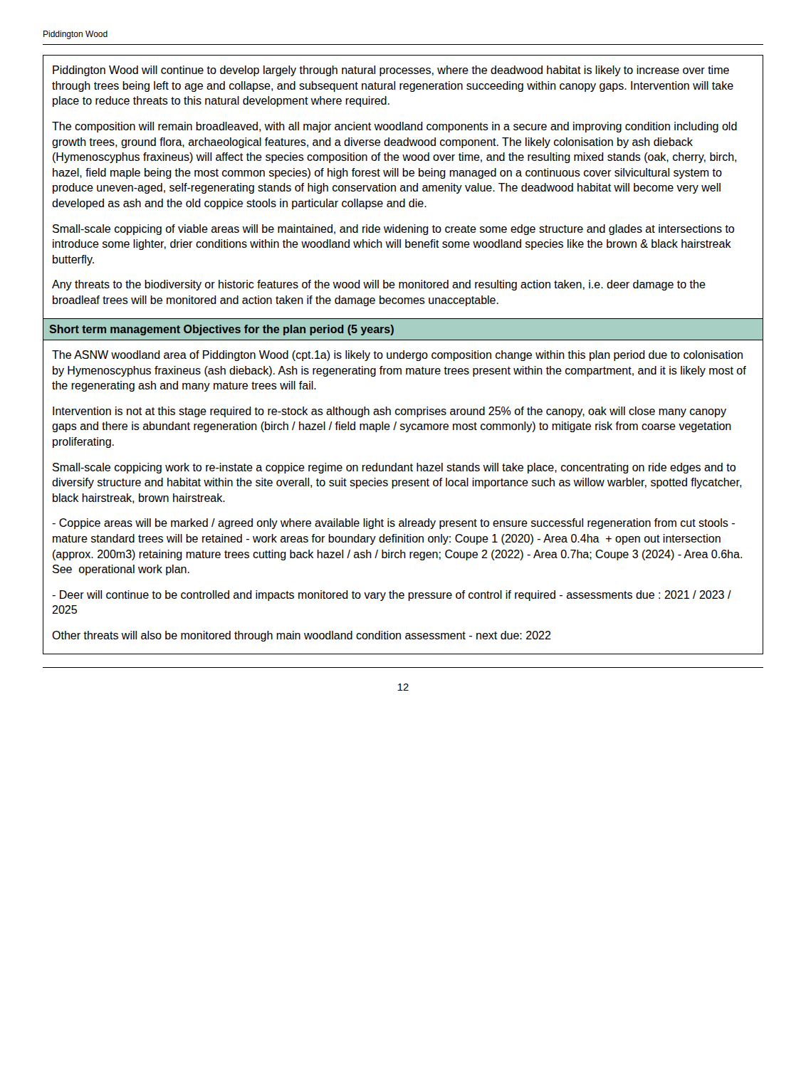Piddington Wood
Piddington Wood will continue to develop largely through natural processes, where the deadwood habitat is likely to increase over time through trees being left to age and collapse, and subsequent natural regeneration succeeding within canopy gaps. Intervention will take place to reduce threats to this natural development where required.
The composition will remain broadleaved, with all major ancient woodland components in a secure and improving condition including old growth trees, ground flora, archaeological features, and a diverse deadwood component. The likely colonisation by ash dieback (Hymenoscyphus fraxineus) will affect the species composition of the wood over time, and the resulting mixed stands (oak, cherry, birch, hazel, field maple being the most common species) of high forest will be being managed on a continuous cover silvicultural system to produce uneven-aged, self-regenerating stands of high conservation and amenity value. The deadwood habitat will become very well developed as ash and the old coppice stools in particular collapse and die.
Small-scale coppicing of viable areas will be maintained, and ride widening to create some edge structure and glades at intersections to introduce some lighter, drier conditions within the woodland which will benefit some woodland species like the brown & black hairstreak butterfly.
Any threats to the biodiversity or historic features of the wood will be monitored and resulting action taken, i.e. deer damage to the broadleaf trees will be monitored and action taken if the damage becomes unacceptable.
Short term management Objectives for the plan period (5 years)
The ASNW woodland area of Piddington Wood (cpt.1a) is likely to undergo composition change within this plan period due to colonisation by Hymenoscyphus fraxineus (ash dieback). Ash is regenerating from mature trees present within the compartment, and it is likely most of the regenerating ash and many mature trees will fail.
Intervention is not at this stage required to re-stock as although ash comprises around 25% of the canopy, oak will close many canopy gaps and there is abundant regeneration (birch / hazel / field maple / sycamore most commonly) to mitigate risk from coarse vegetation proliferating.
Small-scale coppicing work to re-instate a coppice regime on redundant hazel stands will take place, concentrating on ride edges and to diversify structure and habitat within the site overall, to suit species present of local importance such as willow warbler, spotted flycatcher, black hairstreak, brown hairstreak.
- Coppice areas will be marked / agreed only where available light is already present to ensure successful regeneration from cut stools - mature standard trees will be retained - work areas for boundary definition only: Coupe 1 (2020) - Area 0.4ha + open out intersection (approx. 200m3) retaining mature trees cutting back hazel / ash / birch regen; Coupe 2 (2022) - Area 0.7ha; Coupe 3 (2024) - Area 0.6ha. See operational work plan.
- Deer will continue to be controlled and impacts monitored to vary the pressure of control if required - assessments due : 2021 / 2023 / 2025
Other threats will also be monitored through main woodland condition assessment - next due: 2022
12